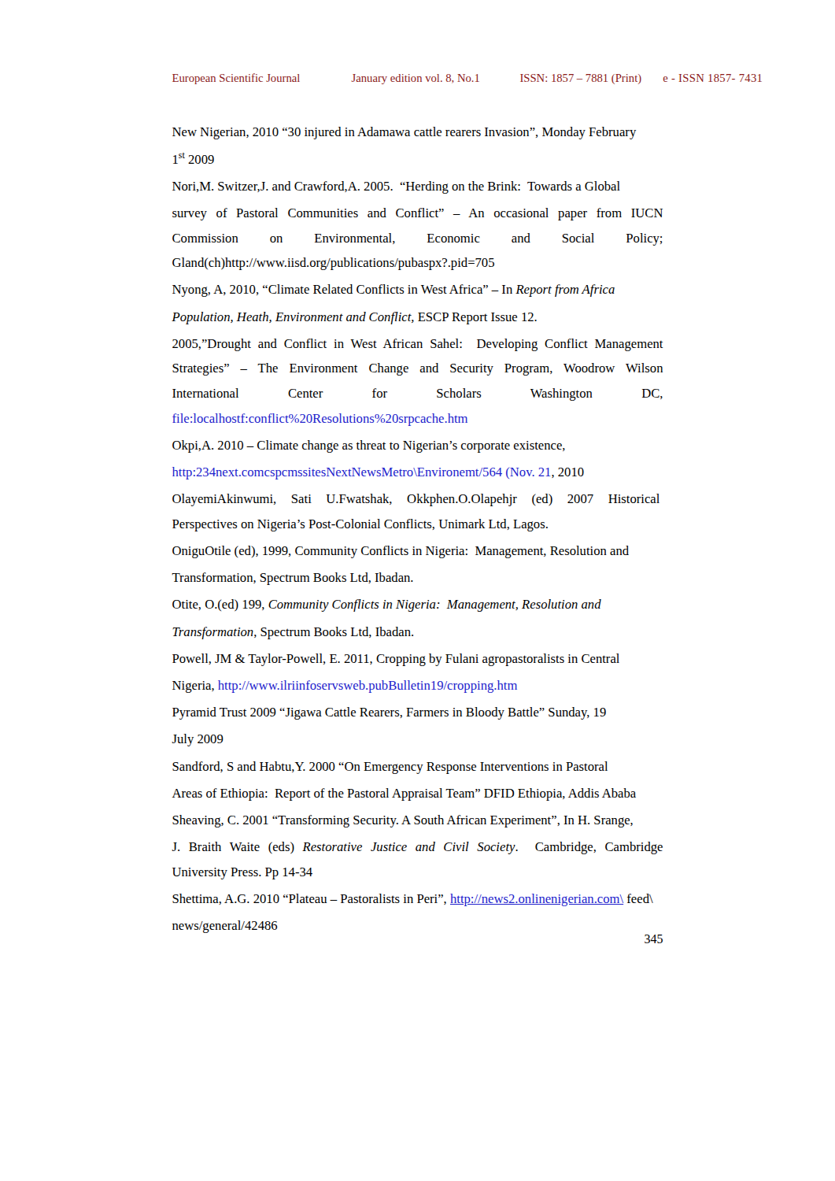European Scientific Journal January edition vol. 8, No.1 ISSN: 1857 – 7881 (Print) e - ISSN 1857- 7431
New Nigerian, 2010 “30 injured in Adamawa cattle rearers Invasion”, Monday February
1st 2009
Nori,M. Switzer,J. and Crawford,A. 2005. “Herding on the Brink: Towards a Global
survey of Pastoral Communities and Conflict” – An occasional paper from IUCN Commission on Environmental, Economic and Social Policy; Gland(ch)http://www.iisd.org/publications/pubaspx?.pid=705
Nyong, A, 2010, “Climate Related Conflicts in West Africa” – In Report from Africa
Population, Heath, Environment and Conflict, ESCP Report Issue 12.
2005,”Drought and Conflict in West African Sahel: Developing Conflict Management Strategies” – The Environment Change and Security Program, Woodrow Wilson International Center for Scholars Washington DC, file:localhostf:conflict%20Resolutions%20srpcache.htm
Okpi,A. 2010 – Climate change as threat to Nigerian’s corporate existence,
http:234next.comcspcmssitesNextNewsMetro\Environemt/564 (Nov. 21, 2010
OlayemiAkinwumi, Sati U.Fwatshak, Okkphen.O.Olapehjr (ed) 2007 Historical Perspectives on Nigeria’s Post-Colonial Conflicts, Unimark Ltd, Lagos.
OniguOtile (ed), 1999, Community Conflicts in Nigeria: Management, Resolution and
Transformation, Spectrum Books Ltd, Ibadan.
Otite, O.(ed) 199, Community Conflicts in Nigeria: Management, Resolution and
Transformation, Spectrum Books Ltd, Ibadan.
Powell, JM & Taylor-Powell, E. 2011, Cropping by Fulani agropastoralists in Central
Nigeria, http://www.ilriinfoservsweb.pubBulletin19/cropping.htm
Pyramid Trust 2009 “Jigawa Cattle Rearers, Farmers in Bloody Battle” Sunday, 19
July 2009
Sandford, S and Habtu,Y. 2000 “On Emergency Response Interventions in Pastoral
Areas of Ethiopia: Report of the Pastoral Appraisal Team” DFID Ethiopia, Addis Ababa
Sheaving, C. 2001 “Transforming Security. A South African Experiment”, In H. Srange,
J. Braith Waite (eds) Restorative Justice and Civil Society. Cambridge, Cambridge University Press. Pp 14-34
Shettima, A.G. 2010 “Plateau – Pastoralists in Peri”, http://news2.onlinenigerian.com\ feed\
news/general/42486
345